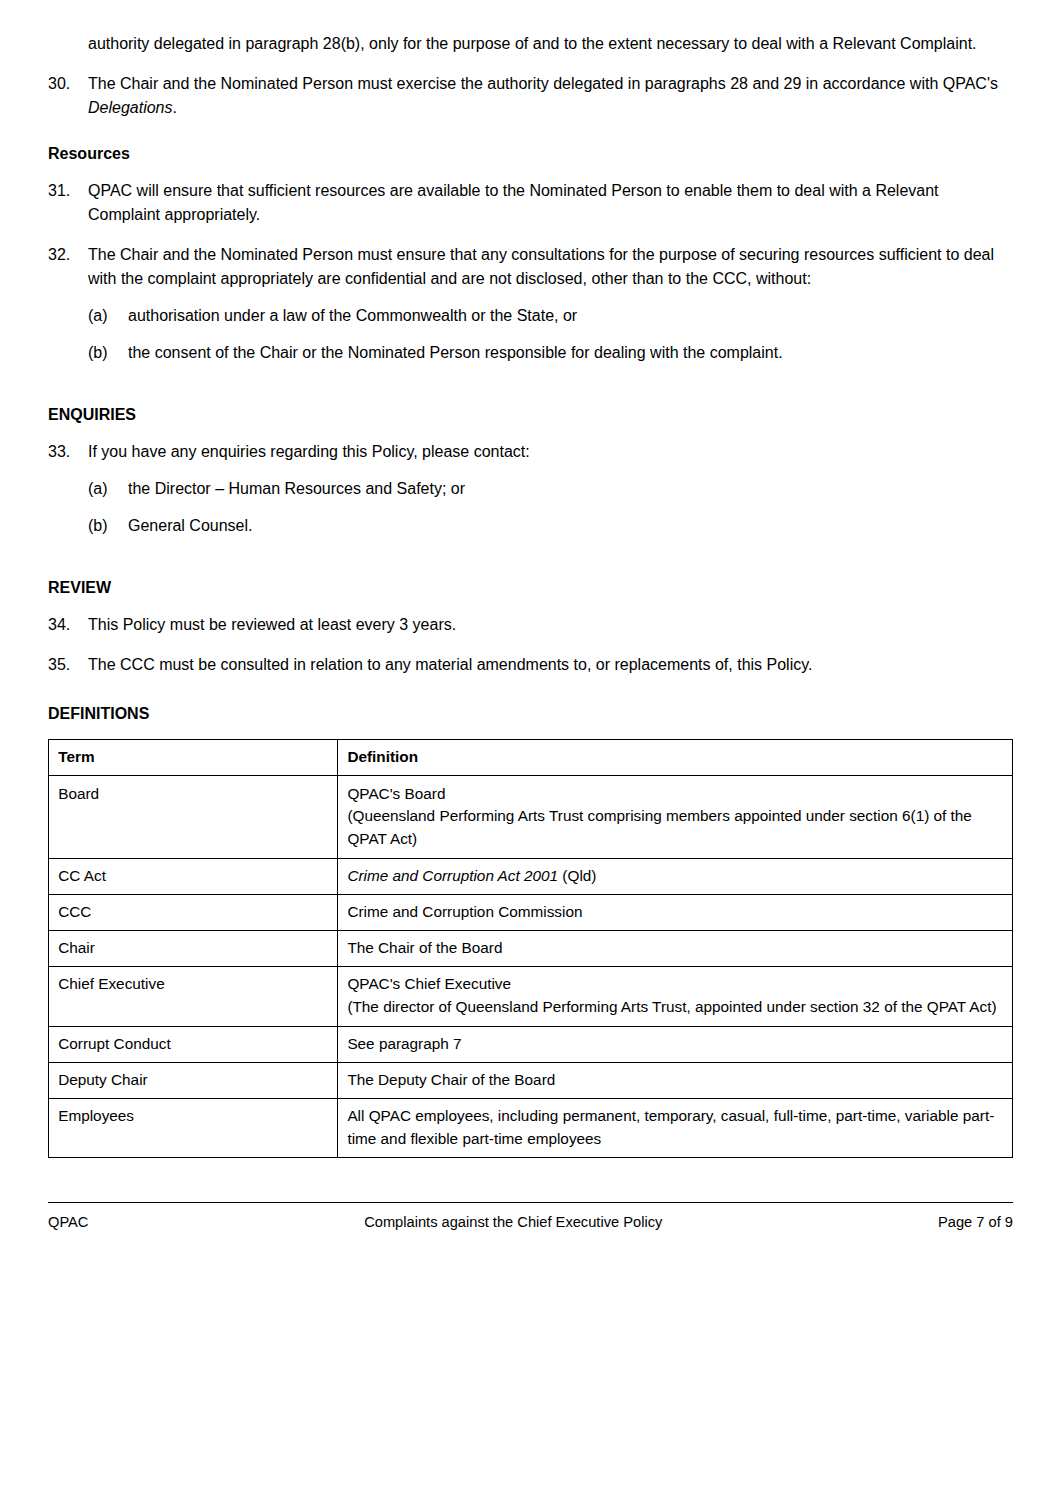authority delegated in paragraph 28(b), only for the purpose of and to the extent necessary to deal with a Relevant Complaint.
30. The Chair and the Nominated Person must exercise the authority delegated in paragraphs 28 and 29 in accordance with QPAC's Delegations.
Resources
31. QPAC will ensure that sufficient resources are available to the Nominated Person to enable them to deal with a Relevant Complaint appropriately.
32. The Chair and the Nominated Person must ensure that any consultations for the purpose of securing resources sufficient to deal with the complaint appropriately are confidential and are not disclosed, other than to the CCC, without:
(a) authorisation under a law of the Commonwealth or the State, or
(b) the consent of the Chair or the Nominated Person responsible for dealing with the complaint.
ENQUIRIES
33. If you have any enquiries regarding this Policy, please contact:
(a) the Director – Human Resources and Safety; or
(b) General Counsel.
REVIEW
34. This Policy must be reviewed at least every 3 years.
35. The CCC must be consulted in relation to any material amendments to, or replacements of, this Policy.
DEFINITIONS
| Term | Definition |
| --- | --- |
| Board | QPAC's Board (Queensland Performing Arts Trust comprising members appointed under section 6(1) of the QPAT Act) |
| CC Act | Crime and Corruption Act 2001 (Qld) |
| CCC | Crime and Corruption Commission |
| Chair | The Chair of the Board |
| Chief Executive | QPAC's Chief Executive (The director of Queensland Performing Arts Trust, appointed under section 32 of the QPAT Act) |
| Corrupt Conduct | See paragraph 7 |
| Deputy Chair | The Deputy Chair of the Board |
| Employees | All QPAC employees, including permanent, temporary, casual, full-time, part-time, variable part-time and flexible part-time employees |
QPAC Complaints against the Chief Executive Policy Page 7 of 9